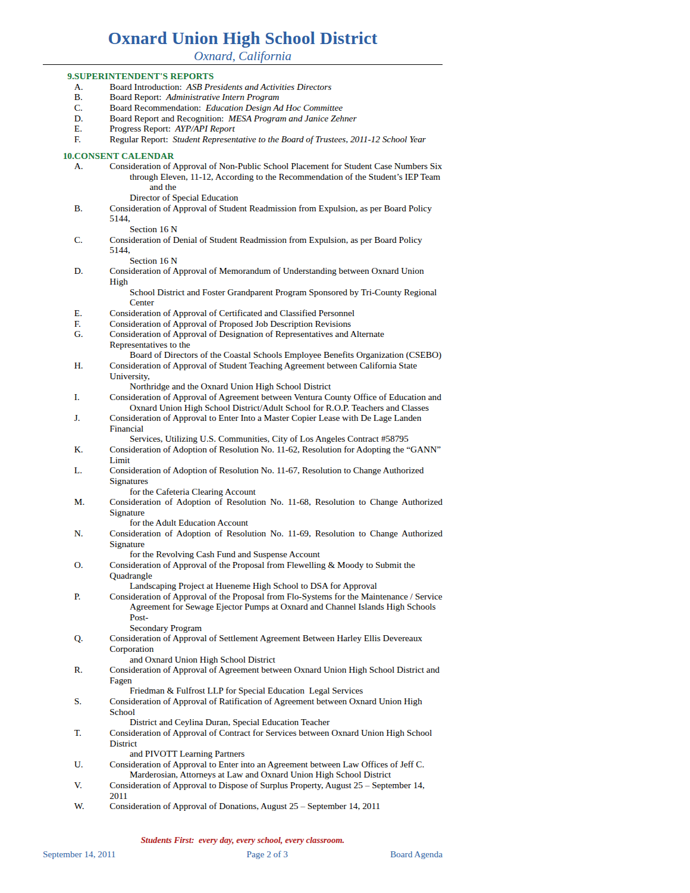Oxnard Union High School District
Oxnard, California
| 9. | SUPERINTENDENT'S REPORTS |
| | A. | Board Introduction: ASB Presidents and Activities Directors |
| | B. | Board Report: Administrative Intern Program |
| | C. | Board Recommendation: Education Design Ad Hoc Committee |
| | D. | Board Report and Recognition: MESA Program and Janice Zehner |
| | E. | Progress Report: AYP/API Report |
| | F. | Regular Report: Student Representative to the Board of Trustees, 2011-12 School Year |
| 10. | CONSENT CALENDAR |
| | A. | Consideration of Approval of Non-Public School Placement for Student Case Numbers Six through Eleven, 11-12, According to the Recommendation of the Student’s IEP Team and the Director of Special Education |
| | B. | Consideration of Approval of Student Readmission from Expulsion, as per Board Policy 5144, Section 16 N |
| | C. | Consideration of Denial of Student Readmission from Expulsion, as per Board Policy 5144, Section 16 N |
| | D. | Consideration of Approval of Memorandum of Understanding between Oxnard Union High School District and Foster Grandparent Program Sponsored by Tri-County Regional Center |
| | E. | Consideration of Approval of Certificated and Classified Personnel |
| | F. | Consideration of Approval of Proposed Job Description Revisions |
| | G. | Consideration of Approval of Designation of Representatives and Alternate Representatives to the Board of Directors of the Coastal Schools Employee Benefits Organization (CSEBO) |
| | H. | Consideration of Approval of Student Teaching Agreement between California State University, Northridge and the Oxnard Union High School District |
| | I. | Consideration of Approval of Agreement between Ventura County Office of Education and Oxnard Union High School District/Adult School for R.O.P. Teachers and Classes |
| | J. | Consideration of Approval to Enter Into a Master Copier Lease with De Lage Landen Financial Services, Utilizing U.S. Communities, City of Los Angeles Contract #58795 |
| | K. | Consideration of Adoption of Resolution No. 11-62, Resolution for Adopting the “GANN” Limit |
| | L. | Consideration of Adoption of Resolution No. 11-67, Resolution to Change Authorized Signatures for the Cafeteria Clearing Account |
| | M. | Consideration of Adoption of Resolution No. 11-68, Resolution to Change Authorized Signature for the Adult Education Account |
| | N. | Consideration of Adoption of Resolution No. 11-69, Resolution to Change Authorized Signature for the Revolving Cash Fund and Suspense Account |
| | O. | Consideration of Approval of the Proposal from Flewelling & Moody to Submit the Quadrangle Landscaping Project at Hueneme High School to DSA for Approval |
| | P. | Consideration of Approval of the Proposal from Flo-Systems for the Maintenance / Service Agreement for Sewage Ejector Pumps at Oxnard and Channel Islands High Schools Post- Secondary Program |
| | Q. | Consideration of Approval of Settlement Agreement Between Harley Ellis Devereaux Corporation and Oxnard Union High School District |
| | R. | Consideration of Approval of Agreement between Oxnard Union High School District and Fagen Friedman & Fulfrost LLP for Special Education Legal Services |
| | S. | Consideration of Approval of Ratification of Agreement between Oxnard Union High School District and Ceylina Duran, Special Education Teacher |
| | T. | Consideration of Approval of Contract for Services between Oxnard Union High School District and PIVOTT Learning Partners |
| | U. | Consideration of Approval to Enter into an Agreement between Law Offices of Jeff C. Marderosian, Attorneys at Law and Oxnard Union High School District |
| | V. | Consideration of Approval to Dispose of Surplus Property, August 25 – September 14, 2011 |
| | W. | Consideration of Approval of Donations, August 25 – September 14, 2011 |
Students First: every day, every school, every classroom.
| September 14, 2011 | Page 2 of 3 | Board Agenda |